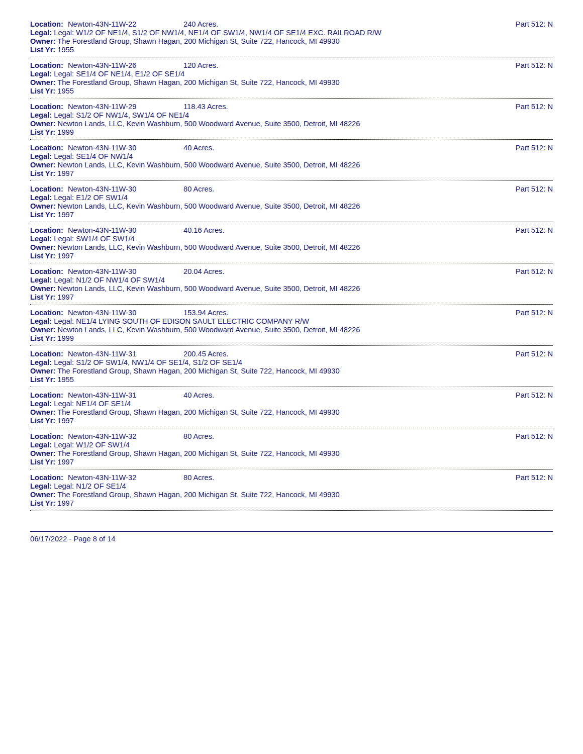Location: Newton-43N-11W-22 240 Acres. Part 512: N
Legal: Legal: W1/2 OF NE1/4, S1/2 OF NW1/4, NE1/4 OF SW1/4, NW1/4 OF SE1/4 EXC. RAILROAD R/W
Owner: The Forestland Group, Shawn Hagan, 200 Michigan St, Suite 722, Hancock, MI 49930
List Yr: 1955
Location: Newton-43N-11W-26 120 Acres. Part 512: N
Legal: Legal: SE1/4 OF NE1/4, E1/2 OF SE1/4
Owner: The Forestland Group, Shawn Hagan, 200 Michigan St, Suite 722, Hancock, MI 49930
List Yr: 1955
Location: Newton-43N-11W-29 118.43 Acres. Part 512: N
Legal: Legal: S1/2 OF NW1/4, SW1/4 OF NE1/4
Owner: Newton Lands, LLC, Kevin Washburn, 500 Woodward Avenue, Suite 3500, Detroit, MI 48226
List Yr: 1999
Location: Newton-43N-11W-30 40 Acres. Part 512: N
Legal: Legal: SE1/4 OF NW1/4
Owner: Newton Lands, LLC, Kevin Washburn, 500 Woodward Avenue, Suite 3500, Detroit, MI 48226
List Yr: 1997
Location: Newton-43N-11W-30 80 Acres. Part 512: N
Legal: Legal: E1/2 OF SW1/4
Owner: Newton Lands, LLC, Kevin Washburn, 500 Woodward Avenue, Suite 3500, Detroit, MI 48226
List Yr: 1997
Location: Newton-43N-11W-30 40.16 Acres. Part 512: N
Legal: Legal: SW1/4 OF SW1/4
Owner: Newton Lands, LLC, Kevin Washburn, 500 Woodward Avenue, Suite 3500, Detroit, MI 48226
List Yr: 1997
Location: Newton-43N-11W-30 20.04 Acres. Part 512: N
Legal: Legal: N1/2 OF NW1/4 OF SW1/4
Owner: Newton Lands, LLC, Kevin Washburn, 500 Woodward Avenue, Suite 3500, Detroit, MI 48226
List Yr: 1997
Location: Newton-43N-11W-30 153.94 Acres. Part 512: N
Legal: Legal: NE1/4 LYING SOUTH OF EDISON SAULT ELECTRIC COMPANY R/W
Owner: Newton Lands, LLC, Kevin Washburn, 500 Woodward Avenue, Suite 3500, Detroit, MI 48226
List Yr: 1999
Location: Newton-43N-11W-31 200.45 Acres. Part 512: N
Legal: Legal: S1/2 OF SW1/4, NW1/4 OF SE1/4, S1/2 OF SE1/4
Owner: The Forestland Group, Shawn Hagan, 200 Michigan St, Suite 722, Hancock, MI 49930
List Yr: 1955
Location: Newton-43N-11W-31 40 Acres. Part 512: N
Legal: Legal: NE1/4 OF SE1/4
Owner: The Forestland Group, Shawn Hagan, 200 Michigan St, Suite 722, Hancock, MI 49930
List Yr: 1997
Location: Newton-43N-11W-32 80 Acres. Part 512: N
Legal: Legal: W1/2 OF SW1/4
Owner: The Forestland Group, Shawn Hagan, 200 Michigan St, Suite 722, Hancock, MI 49930
List Yr: 1997
Location: Newton-43N-11W-32 80 Acres. Part 512: N
Legal: Legal: N1/2 OF SE1/4
Owner: The Forestland Group, Shawn Hagan, 200 Michigan St, Suite 722, Hancock, MI 49930
List Yr: 1997
06/17/2022 - Page 8 of 14